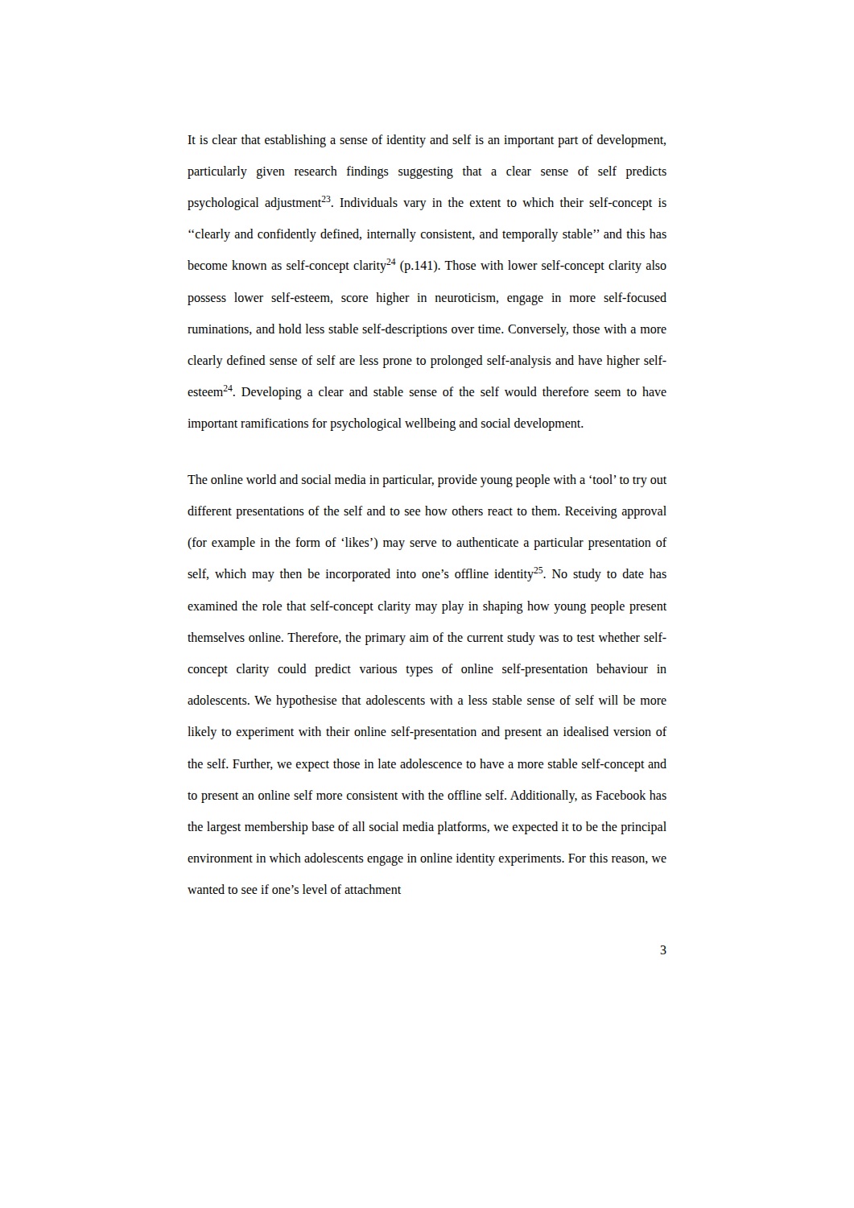It is clear that establishing a sense of identity and self is an important part of development, particularly given research findings suggesting that a clear sense of self predicts psychological adjustment23. Individuals vary in the extent to which their self-concept is ‘‘clearly and confidently defined, internally consistent, and temporally stable’’ and this has become known as self-concept clarity24 (p.141). Those with lower self-concept clarity also possess lower self-esteem, score higher in neuroticism, engage in more self-focused ruminations, and hold less stable self-descriptions over time. Conversely, those with a more clearly defined sense of self are less prone to prolonged self-analysis and have higher self-esteem24. Developing a clear and stable sense of the self would therefore seem to have important ramifications for psychological wellbeing and social development.
The online world and social media in particular, provide young people with a ‘tool’ to try out different presentations of the self and to see how others react to them. Receiving approval (for example in the form of ‘likes’) may serve to authenticate a particular presentation of self, which may then be incorporated into one’s offline identity25. No study to date has examined the role that self-concept clarity may play in shaping how young people present themselves online. Therefore, the primary aim of the current study was to test whether self-concept clarity could predict various types of online self-presentation behaviour in adolescents. We hypothesise that adolescents with a less stable sense of self will be more likely to experiment with their online self-presentation and present an idealised version of the self. Further, we expect those in late adolescence to have a more stable self-concept and to present an online self more consistent with the offline self. Additionally, as Facebook has the largest membership base of all social media platforms, we expected it to be the principal environment in which adolescents engage in online identity experiments. For this reason, we wanted to see if one’s level of attachment
3